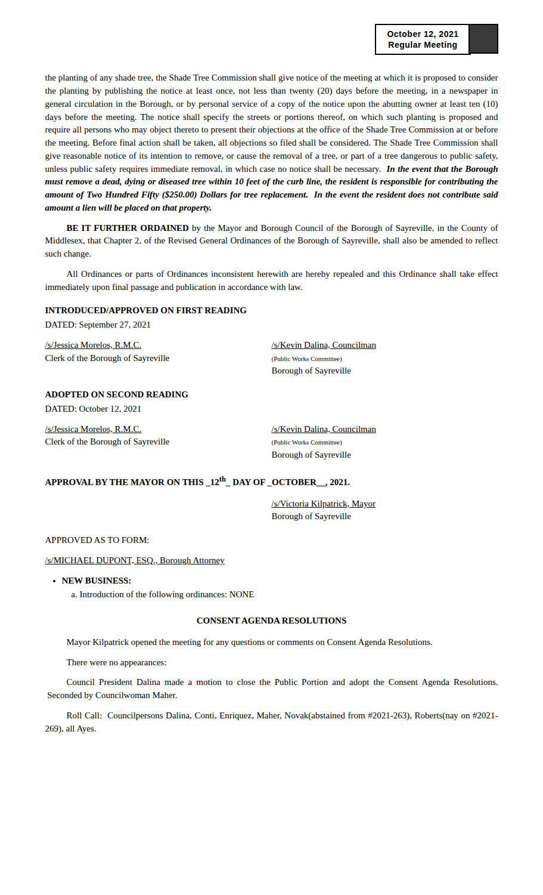October 12, 2021
Regular Meeting
the planting of any shade tree, the Shade Tree Commission shall give notice of the meeting at which it is proposed to consider the planting by publishing the notice at least once, not less than twenty (20) days before the meeting, in a newspaper in general circulation in the Borough, or by personal service of a copy of the notice upon the abutting owner at least ten (10) days before the meeting. The notice shall specify the streets or portions thereof, on which such planting is proposed and require all persons who may object thereto to present their objections at the office of the Shade Tree Commission at or before the meeting. Before final action shall be taken, all objections so filed shall be considered. The Shade Tree Commission shall give reasonable notice of its intention to remove, or cause the removal of a tree, or part of a tree dangerous to public safety, unless public safety requires immediate removal, in which case no notice shall be necessary. In the event that the Borough must remove a dead, dying or diseased tree within 10 feet of the curb line, the resident is responsible for contributing the amount of Two Hundred Fifty ($250.00) Dollars for tree replacement. In the event the resident does not contribute said amount a lien will be placed on that property.
BE IT FURTHER ORDAINED by the Mayor and Borough Council of the Borough of Sayreville, in the County of Middlesex, that Chapter 2, of the Revised General Ordinances of the Borough of Sayreville, shall also be amended to reflect such change.
All Ordinances or parts of Ordinances inconsistent herewith are hereby repealed and this Ordinance shall take effect immediately upon final passage and publication in accordance with law.
INTRODUCED/APPROVED ON FIRST READING
DATED: September 27, 2021
| /s/Jessica Morelos, R.M.C. Clerk of the Borough of Sayreville | /s/Kevin Dalina, Councilman (Public Works Committee) Borough of Sayreville |
ADOPTED ON SECOND READING
DATED: October 12, 2021
| /s/Jessica Morelos, R.M.C. Clerk of the Borough of Sayreville | /s/Kevin Dalina, Councilman (Public Works Committee) Borough of Sayreville |
APPROVAL BY THE MAYOR ON THIS _12th_ DAY OF _OCTOBER__, 2021.
| | /s/Victoria Kilpatrick, Mayor Borough of Sayreville |
APPROVED AS TO FORM:
/s/MICHAEL DUPONT, ESQ., Borough Attorney
NEW BUSINESS:
Introduction of the following ordinances: NONE
CONSENT AGENDA RESOLUTIONS
Mayor Kilpatrick opened the meeting for any questions or comments on Consent Agenda Resolutions.
There were no appearances:
Council President Dalina made a motion to close the Public Portion and adopt the Consent Agenda Resolutions. Seconded by Councilwoman Maher.
Roll Call: Councilpersons Dalina, Conti, Enriquez, Maher, Novak(abstained from #2021-263), Roberts(nay on #2021-269), all Ayes.